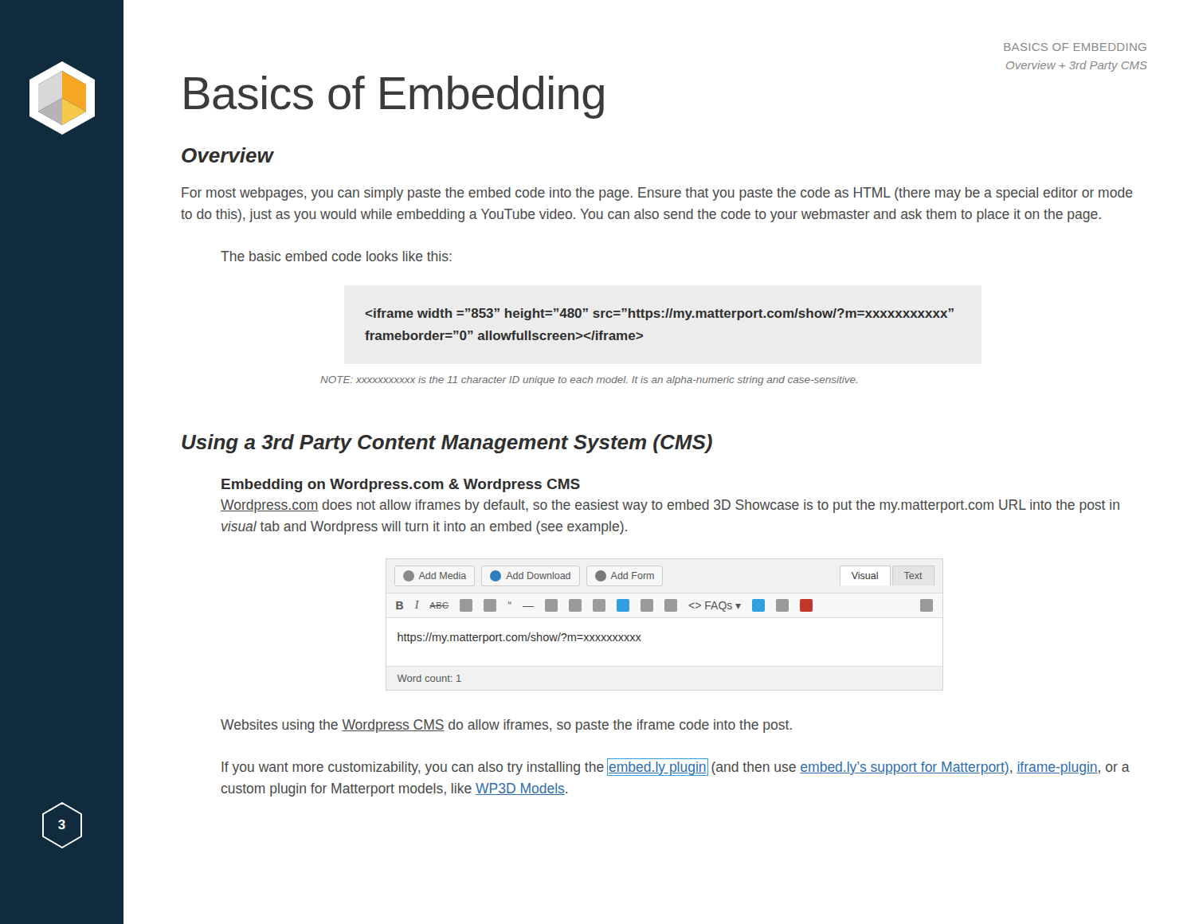3
BASICS OF EMBEDDING
Overview + 3rd Party CMS
Basics of Embedding
Overview
For most webpages, you can simply paste the embed code into the page. Ensure that you paste the code as HTML (there may be a special editor or mode to do this), just as you would while embedding a YouTube video. You can also send the code to your webmaster and ask them to place it on the page.
The basic embed code looks like this:
<iframe width =”853” height=”480” src=”https://my.matterport.com/show/?m=xxxxxxxxxxx” frameborder=”0” allowfullscreen></iframe>
NOTE: xxxxxxxxxxx is the 11 character ID unique to each model. It is an alpha-numeric string and case-sensitive.
Using a 3rd Party Content Management System (CMS)
Embedding on Wordpress.com & Wordpress CMS
Wordpress.com does not allow iframes by default, so the easiest way to embed 3D Showcase is to put the my.matterport.com URL into the post in visual tab and Wordpress will turn it into an embed (see example).
Add Media
Add Download
Add Form
Visual
Text
B I ABC “ — <> FAQs ▾
https://my.matterport.com/show/?m=xxxxxxxxxx
Word count: 1
Websites using the Wordpress CMS do allow iframes, so paste the iframe code into the post.
If you want more customizability, you can also try installing the embed.ly plugin (and then use embed.ly’s support for Matterport), iframe-plugin, or a custom plugin for Matterport models, like WP3D Models.